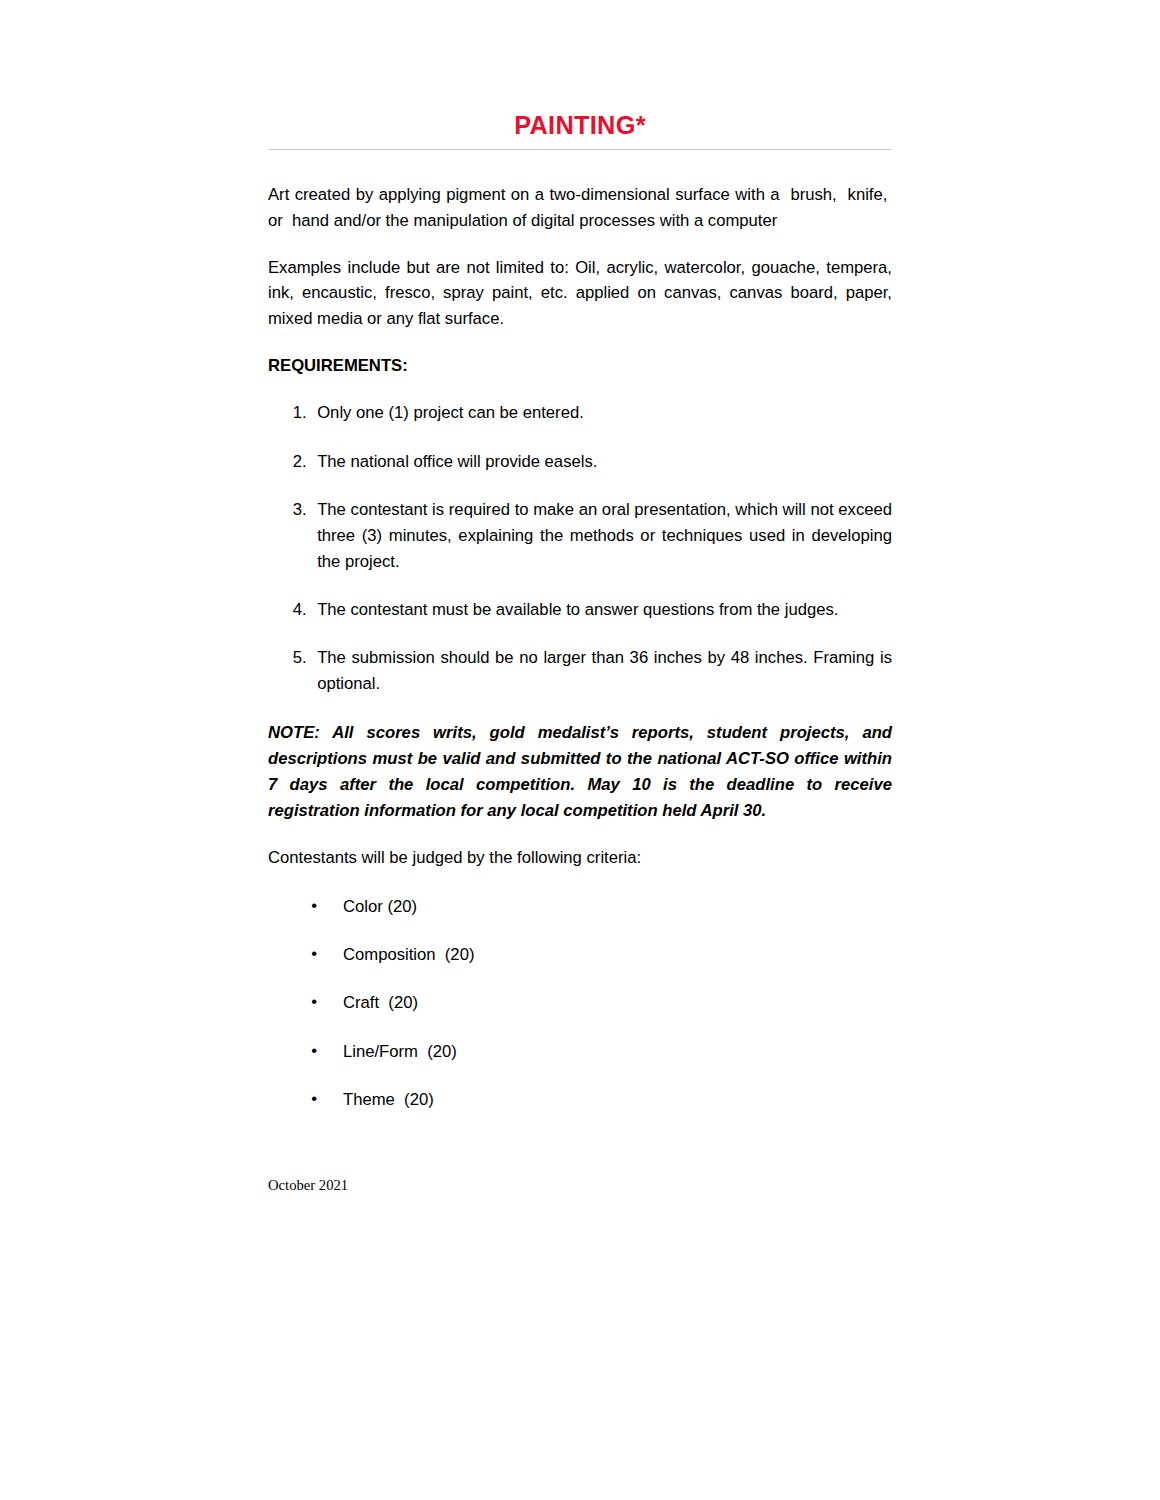PAINTING*
Art created by applying pigment on a two-dimensional surface with a brush, knife, or hand and/or the manipulation of digital processes with a computer
Examples include but are not limited to: Oil, acrylic, watercolor, gouache, tempera, ink, encaustic, fresco, spray paint, etc. applied on canvas, canvas board, paper, mixed media or any flat surface.
REQUIREMENTS:
Only one (1) project can be entered.
The national office will provide easels.
The contestant is required to make an oral presentation, which will not exceed three (3) minutes, explaining the methods or techniques used in developing the project.
The contestant must be available to answer questions from the judges.
The submission should be no larger than 36 inches by 48 inches. Framing is optional.
NOTE: All scores writs, gold medalist’s reports, student projects, and descriptions must be valid and submitted to the national ACT-SO office within 7 days after the local competition. May 10 is the deadline to receive registration information for any local competition held April 30.
Contestants will be judged by the following criteria:
Color (20)
Composition (20)
Craft (20)
Line/Form (20)
Theme (20)
October 2021